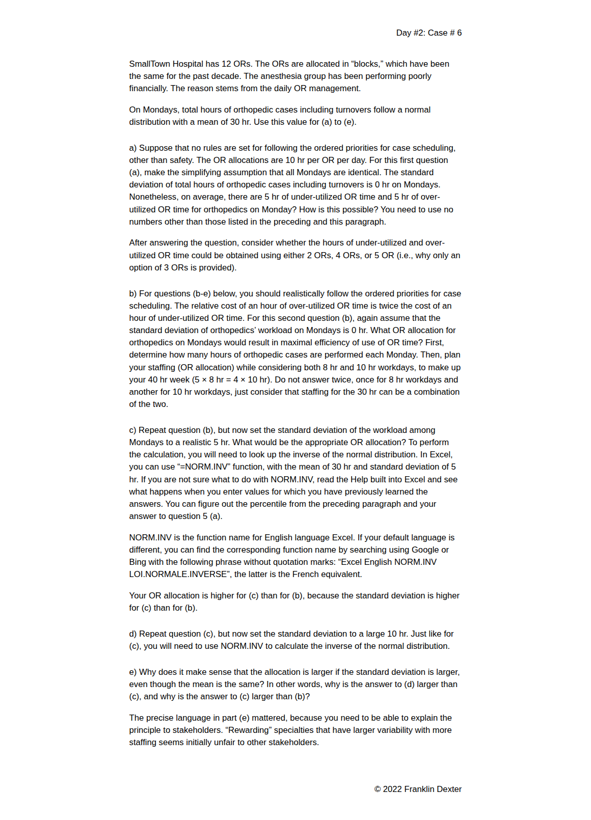Day #2: Case # 6
SmallTown Hospital has 12 ORs. The ORs are allocated in “blocks,” which have been the same for the past decade. The anesthesia group has been performing poorly financially. The reason stems from the daily OR management.
On Mondays, total hours of orthopedic cases including turnovers follow a normal distribution with a mean of 30 hr. Use this value for (a) to (e).
a) Suppose that no rules are set for following the ordered priorities for case scheduling, other than safety. The OR allocations are 10 hr per OR per day. For this first question (a), make the simplifying assumption that all Mondays are identical. The standard deviation of total hours of orthopedic cases including turnovers is 0 hr on Mondays. Nonetheless, on average, there are 5 hr of under-utilized OR time and 5 hr of over-utilized OR time for orthopedics on Monday? How is this possible? You need to use no numbers other than those listed in the preceding and this paragraph.
After answering the question, consider whether the hours of under-utilized and over-utilized OR time could be obtained using either 2 ORs, 4 ORs, or 5 OR (i.e., why only an option of 3 ORs is provided).
b) For questions (b-e) below, you should realistically follow the ordered priorities for case scheduling. The relative cost of an hour of over-utilized OR time is twice the cost of an hour of under-utilized OR time. For this second question (b), again assume that the standard deviation of orthopedics’ workload on Mondays is 0 hr. What OR allocation for orthopedics on Mondays would result in maximal efficiency of use of OR time? First, determine how many hours of orthopedic cases are performed each Monday. Then, plan your staffing (OR allocation) while considering both 8 hr and 10 hr workdays, to make up your 40 hr week (5 × 8 hr = 4 × 10 hr). Do not answer twice, once for 8 hr workdays and another for 10 hr workdays, just consider that staffing for the 30 hr can be a combination of the two.
c) Repeat question (b), but now set the standard deviation of the workload among Mondays to a realistic 5 hr. What would be the appropriate OR allocation? To perform the calculation, you will need to look up the inverse of the normal distribution. In Excel, you can use “=NORM.INV” function, with the mean of 30 hr and standard deviation of 5 hr. If you are not sure what to do with NORM.INV, read the Help built into Excel and see what happens when you enter values for which you have previously learned the answers. You can figure out the percentile from the preceding paragraph and your answer to question 5 (a).
NORM.INV is the function name for English language Excel. If your default language is different, you can find the corresponding function name by searching using Google or Bing with the following phrase without quotation marks: “Excel English NORM.INV LOI.NORMALE.INVERSE”, the latter is the French equivalent.
Your OR allocation is higher for (c) than for (b), because the standard deviation is higher for (c) than for (b).
d) Repeat question (c), but now set the standard deviation to a large 10 hr. Just like for (c), you will need to use NORM.INV to calculate the inverse of the normal distribution.
e) Why does it make sense that the allocation is larger if the standard deviation is larger, even though the mean is the same? In other words, why is the answer to (d) larger than (c), and why is the answer to (c) larger than (b)?
The precise language in part (e) mattered, because you need to be able to explain the principle to stakeholders. “Rewarding” specialties that have larger variability with more staffing seems initially unfair to other stakeholders.
© 2022 Franklin Dexter